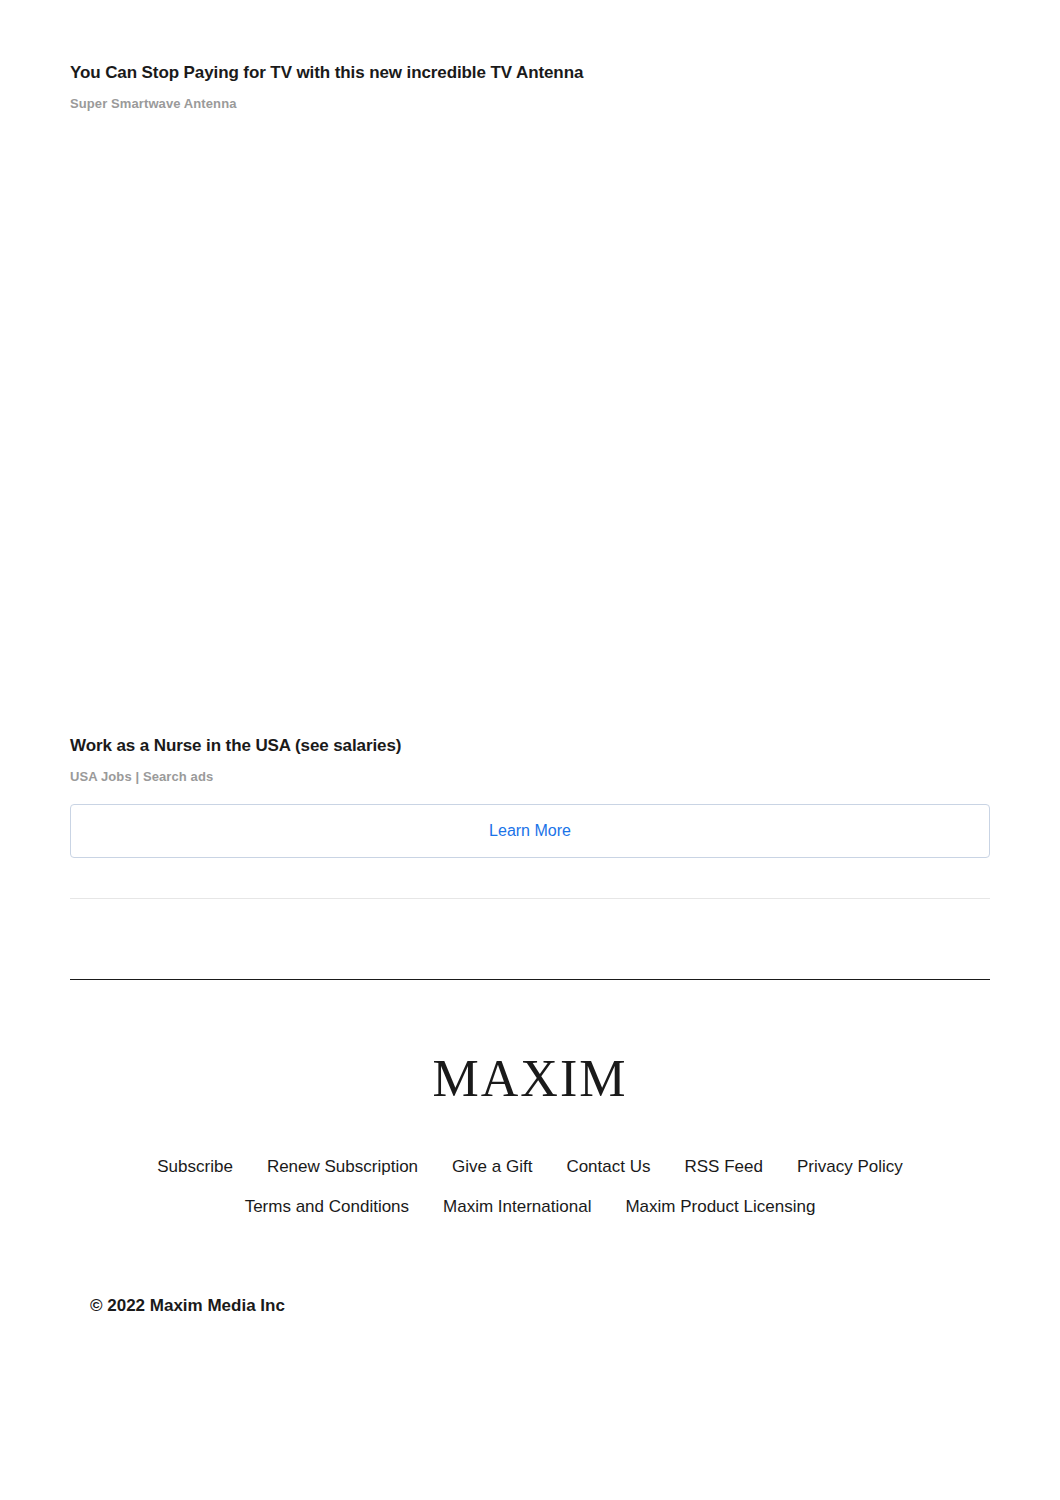You Can Stop Paying for TV with this new incredible TV Antenna
Super Smartwave Antenna
Work as a Nurse in the USA (see salaries)
USA Jobs | Search ads
Learn More
MAXIM
Subscribe
Renew Subscription
Give a Gift
Contact Us
RSS Feed
Privacy Policy
Terms and Conditions
Maxim International
Maxim Product Licensing
© 2022 Maxim Media Inc